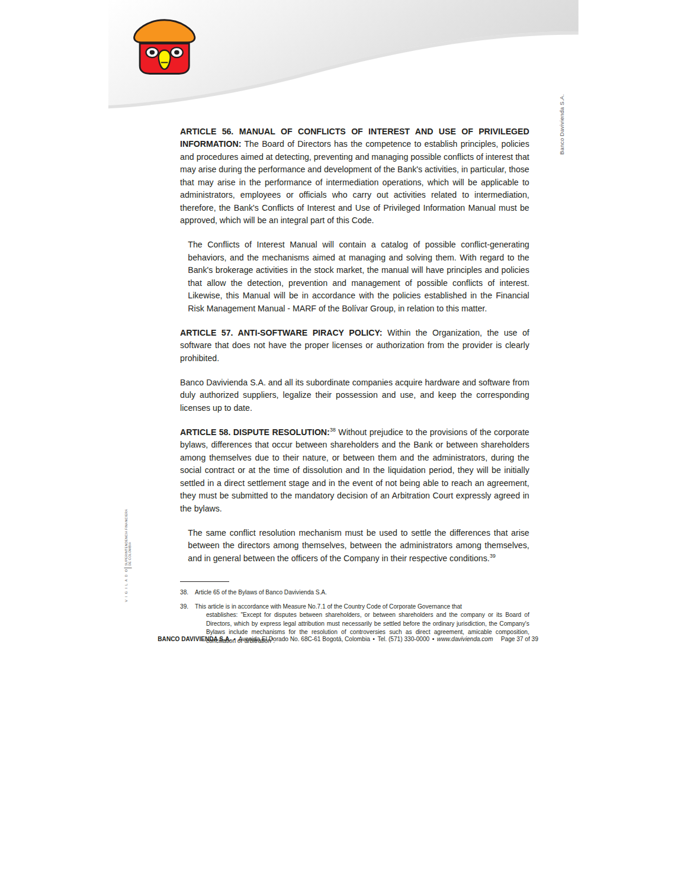Banco Davivienda S.A.
V I G I L A D O SUPERINTENDENCIA FINANCIERA
DE COLOMBIA
ARTICLE 56. MANUAL OF CONFLICTS OF INTEREST AND USE OF PRIVILEGED INFORMATION: The Board of Directors has the competence to establish principles, policies and procedures aimed at detecting, preventing and managing possible conflicts of interest that may arise during the performance and development of the Bank's activities, in particular, those that may arise in the performance of intermediation operations, which will be applicable to administrators, employees or officials who carry out activities related to intermediation, therefore, the Bank's Conflicts of Interest and Use of Privileged Information Manual must be approved, which will be an integral part of this Code.
The Conflicts of Interest Manual will contain a catalog of possible conflict-generating behaviors, and the mechanisms aimed at managing and solving them. With regard to the Bank's brokerage activities in the stock market, the manual will have principles and policies that allow the detection, prevention and management of possible conflicts of interest. Likewise, this Manual will be in accordance with the policies established in the Financial Risk Management Manual - MARF of the Bolívar Group, in relation to this matter.
ARTICLE 57. ANTI-SOFTWARE PIRACY POLICY: Within the Organization, the use of software that does not have the proper licenses or authorization from the provider is clearly prohibited.
Banco Davivienda S.A. and all its subordinate companies acquire hardware and software from duly authorized suppliers, legalize their possession and use, and keep the corresponding licenses up to date.
ARTICLE 58. DISPUTE RESOLUTION:38 Without prejudice to the provisions of the corporate bylaws, differences that occur between shareholders and the Bank or between shareholders among themselves due to their nature, or between them and the administrators, during the social contract or at the time of dissolution and In the liquidation period, they will be initially settled in a direct settlement stage and in the event of not being able to reach an agreement, they must be submitted to the mandatory decision of an Arbitration Court expressly agreed in the bylaws.
The same conflict resolution mechanism must be used to settle the differences that arise between the directors among themselves, between the administrators among themselves, and in general between the officers of the Company in their respective conditions.39
38. Article 65 of the Bylaws of Banco Davivienda S.A.
39. This article is in accordance with Measure No.7.1 of the Country Code of Corporate Governance that establishes: "Except for disputes between shareholders, or between shareholders and the company or its Board of Directors, which by express legal attribution must necessarily be settled before the ordinary jurisdiction, the Company's Bylaws include mechanisms for the resolution of controversies such as direct agreement, amicable composition, conciliation or arbitration".
BANCO DAVIVIENDA S.A.•Avenida El Dorado No. 68C-61 Bogotá, Colombia•Tel. (571) 330-0000•www.davivienda.com
Page 37 of 39